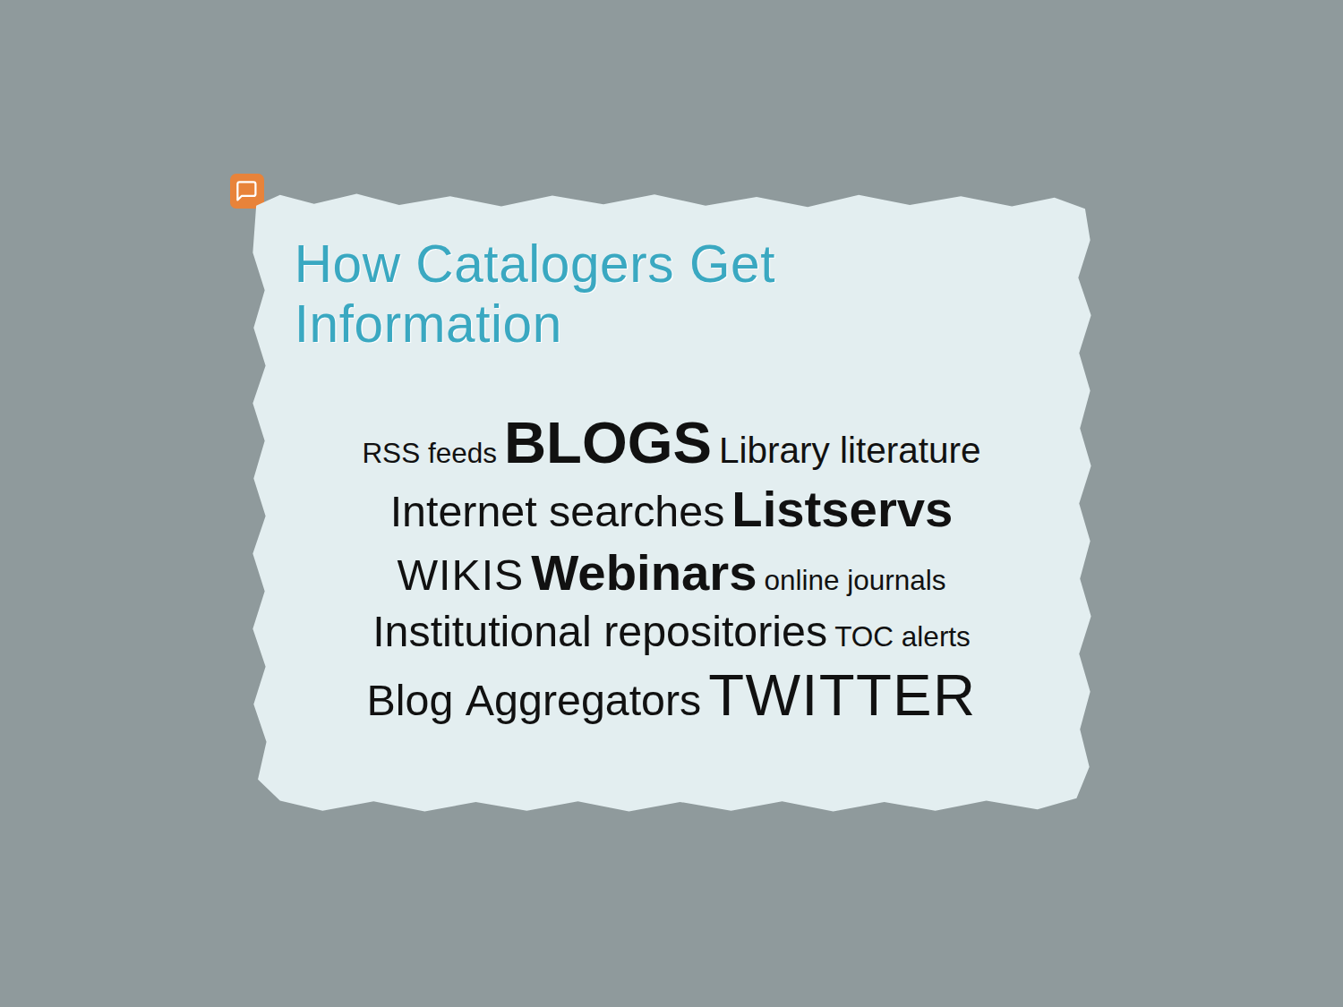How Catalogers Get Information
RSS feeds Blogs Library literature
Internet searches Listservs
Wikis Webinars online journals
Institutional repositories TOC alerts
Blog Aggregators Twitter